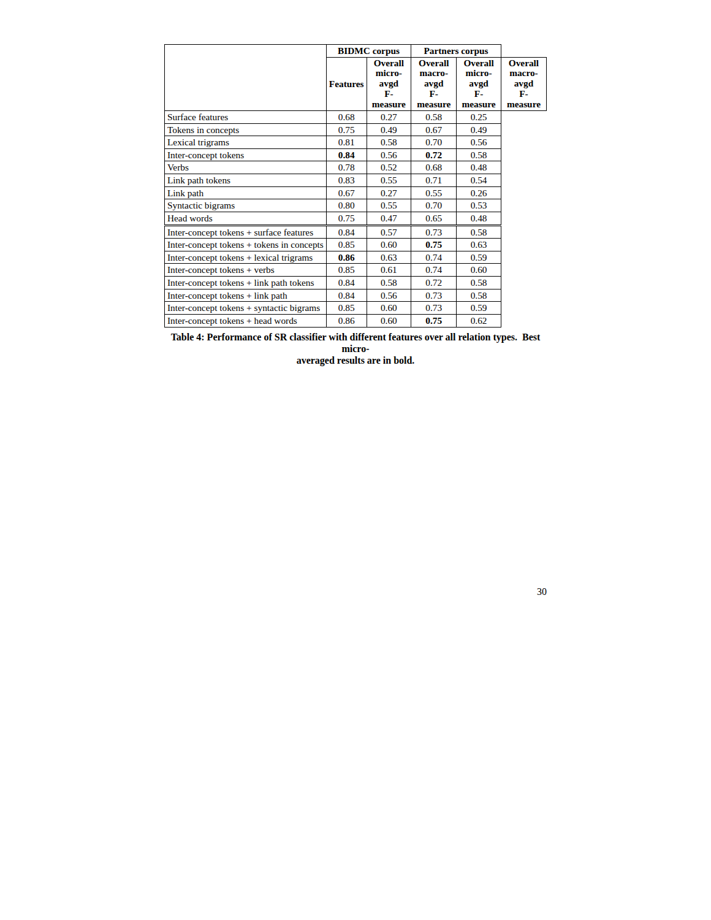| | BIDMC corpus | Partners corpus |
| --- | --- | --- |
| Features | Overall micro-avgd F-measure | Overall macro-avgd F-measure | Overall micro-avgd F-measure | Overall macro-avgd F-measure |
| Surface features | 0.68 | 0.27 | 0.58 | 0.25 |
| Tokens in concepts | 0.75 | 0.49 | 0.67 | 0.49 |
| Lexical trigrams | 0.81 | 0.58 | 0.70 | 0.56 |
| Inter-concept tokens | 0.84 | 0.56 | 0.72 | 0.58 |
| Verbs | 0.78 | 0.52 | 0.68 | 0.48 |
| Link path tokens | 0.83 | 0.55 | 0.71 | 0.54 |
| Link path | 0.67 | 0.27 | 0.55 | 0.26 |
| Syntactic bigrams | 0.80 | 0.55 | 0.70 | 0.53 |
| Head words | 0.75 | 0.47 | 0.65 | 0.48 |
| Inter-concept tokens + surface features | 0.84 | 0.57 | 0.73 | 0.58 |
| Inter-concept tokens + tokens in concepts | 0.85 | 0.60 | 0.75 | 0.63 |
| Inter-concept tokens + lexical trigrams | 0.86 | 0.63 | 0.74 | 0.59 |
| Inter-concept tokens + verbs | 0.85 | 0.61 | 0.74 | 0.60 |
| Inter-concept tokens + link path tokens | 0.84 | 0.58 | 0.72 | 0.58 |
| Inter-concept tokens + link path | 0.84 | 0.56 | 0.73 | 0.58 |
| Inter-concept tokens + syntactic bigrams | 0.85 | 0.60 | 0.73 | 0.59 |
| Inter-concept tokens + head words | 0.86 | 0.60 | 0.75 | 0.62 |
Table 4: Performance of SR classifier with different features over all relation types. Best micro-
averaged results are in bold.
30